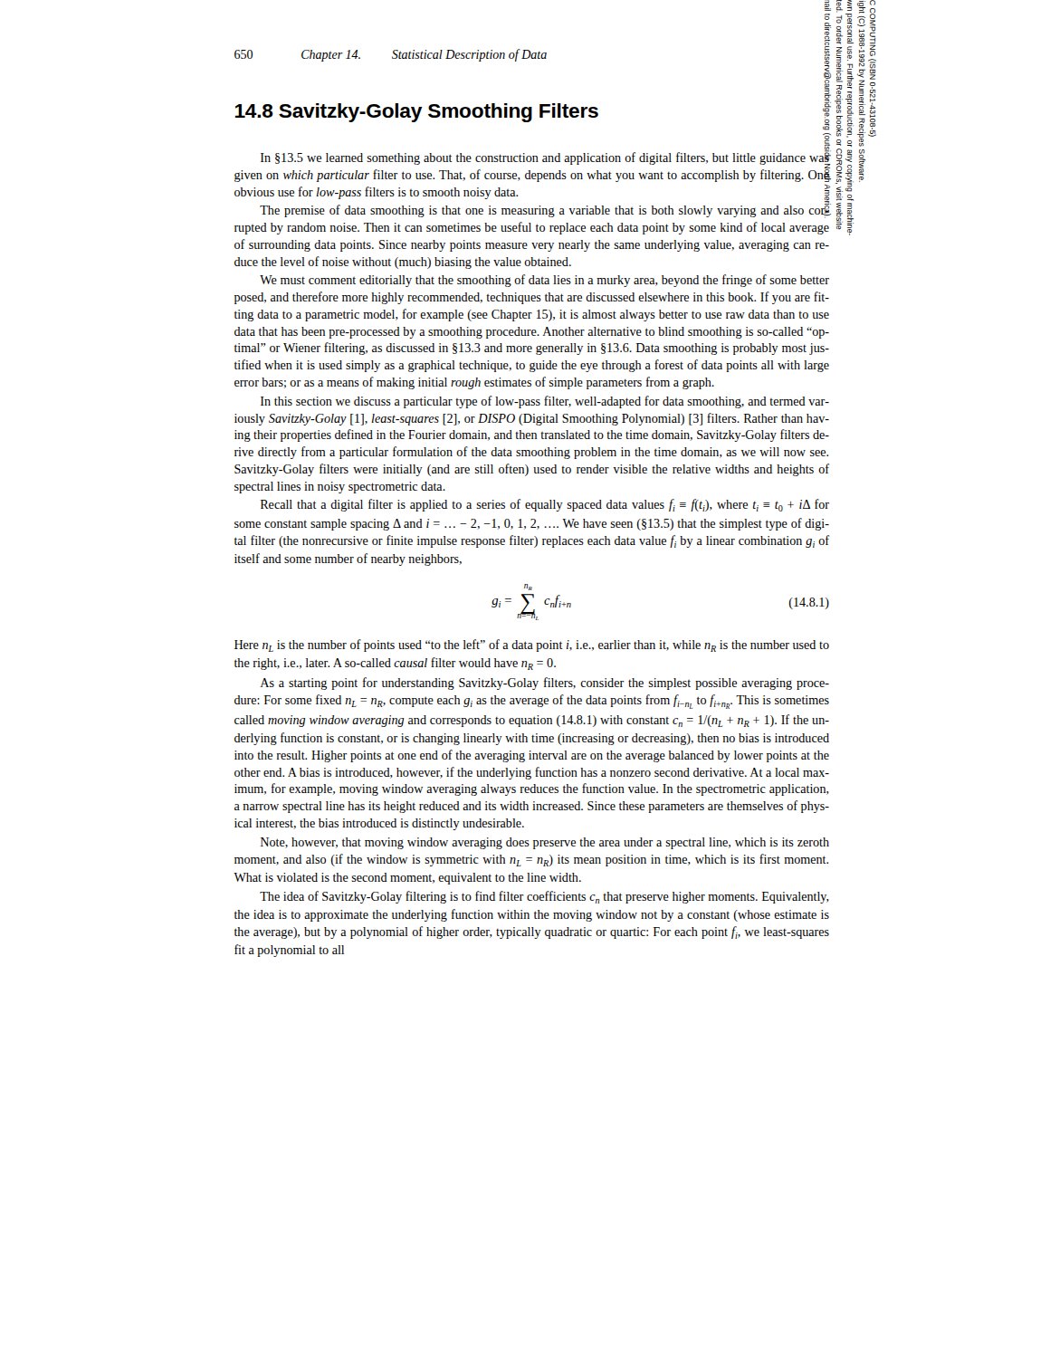Sample page from NUMERICAL RECIPES IN C: THE ART OF SCIENTIFIC COMPUTING (ISBN 0-521-43108-5)
Copyright (C) 1988-1992 by Cambridge University Press. Programs Copyright (C) 1988-1992 by Numerical Recipes Software.
Permission is granted for internet users to make one paper copy for their own personal use. Further reproduction, or any copying of machine-
readable files (including this one) to any server computer, is strictly prohibited. To order Numerical Recipes books or CDROMs, visit website
http://www.nr.com or call 1-800-872-7423 (North America only), or send email to directcustserv@cambridge.org (outside North America).
650 Chapter 14. Statistical Description of Data
14.8 Savitzky-Golay Smoothing Filters
In §13.5 we learned something about the construction and application of digital filters, but little guidance was given on which particular filter to use. That, of course, depends on what you want to accomplish by filtering. One obvious use for low-pass filters is to smooth noisy data.
The premise of data smoothing is that one is measuring a variable that is both slowly varying and also corrupted by random noise. Then it can sometimes be useful to replace each data point by some kind of local average of surrounding data points. Since nearby points measure very nearly the same underlying value, averaging can reduce the level of noise without (much) biasing the value obtained.
We must comment editorially that the smoothing of data lies in a murky area, beyond the fringe of some better posed, and therefore more highly recommended, techniques that are discussed elsewhere in this book. If you are fitting data to a parametric model, for example (see Chapter 15), it is almost always better to use raw data than to use data that has been pre-processed by a smoothing procedure. Another alternative to blind smoothing is so-called “optimal” or Wiener filtering, as discussed in §13.3 and more generally in §13.6. Data smoothing is probably most justified when it is used simply as a graphical technique, to guide the eye through a forest of data points all with large error bars; or as a means of making initial rough estimates of simple parameters from a graph.
In this section we discuss a particular type of low-pass filter, well-adapted for data smoothing, and termed variously Savitzky-Golay [1], least-squares [2], or DISPO (Digital Smoothing Polynomial) [3] filters. Rather than having their properties defined in the Fourier domain, and then translated to the time domain, Savitzky-Golay filters derive directly from a particular formulation of the data smoothing problem in the time domain, as we will now see. Savitzky-Golay filters were initially (and are still often) used to render visible the relative widths and heights of spectral lines in noisy spectrometric data.
Recall that a digital filter is applied to a series of equally spaced data values fi ≡ f(ti), where ti ≡ t0 + i Δ for some constant sample spacing Δ and i = … − 2, −1, 0, 1, 2, …. We have seen (§13.5) that the simplest type of digital filter (the nonrecursive or finite impulse response filter) replaces each data value fi by a linear combination gi of itself and some number of nearby neighbors,
gi = nR ∑ n=−nL cn fi+n (14.8.1)
Here nL is the number of points used “to the left” of a data point i, i.e., earlier than it, while nR is the number used to the right, i.e., later. A so-called causal filter would have nR = 0.
As a starting point for understanding Savitzky-Golay filters, consider the simplest possible averaging procedure: For some fixed nL = nR, compute each gi as the average of the data points from fi−nL to fi+nR. This is sometimes called moving window averaging and corresponds to equation (14.8.1) with constant cn = 1/(nL + nR + 1). If the underlying function is constant, or is changing linearly with time (increasing or decreasing), then no bias is introduced into the result. Higher points at one end of the averaging interval are on the average balanced by lower points at the other end. A bias is introduced, however, if the underlying function has a nonzero second derivative. At a local maximum, for example, moving window averaging always reduces the function value. In the spectrometric application, a narrow spectral line has its height reduced and its width increased. Since these parameters are themselves of physical interest, the bias introduced is distinctly undesirable.
Note, however, that moving window averaging does preserve the area under a spectral line, which is its zeroth moment, and also (if the window is symmetric with nL = nR) its mean position in time, which is its first moment. What is violated is the second moment, equivalent to the line width.
The idea of Savitzky-Golay filtering is to find filter coefficients cn that preserve higher moments. Equivalently, the idea is to approximate the underlying function within the moving window not by a constant (whose estimate is the average), but by a polynomial of higher order, typically quadratic or quartic: For each point fi, we least-squares fit a polynomial to all